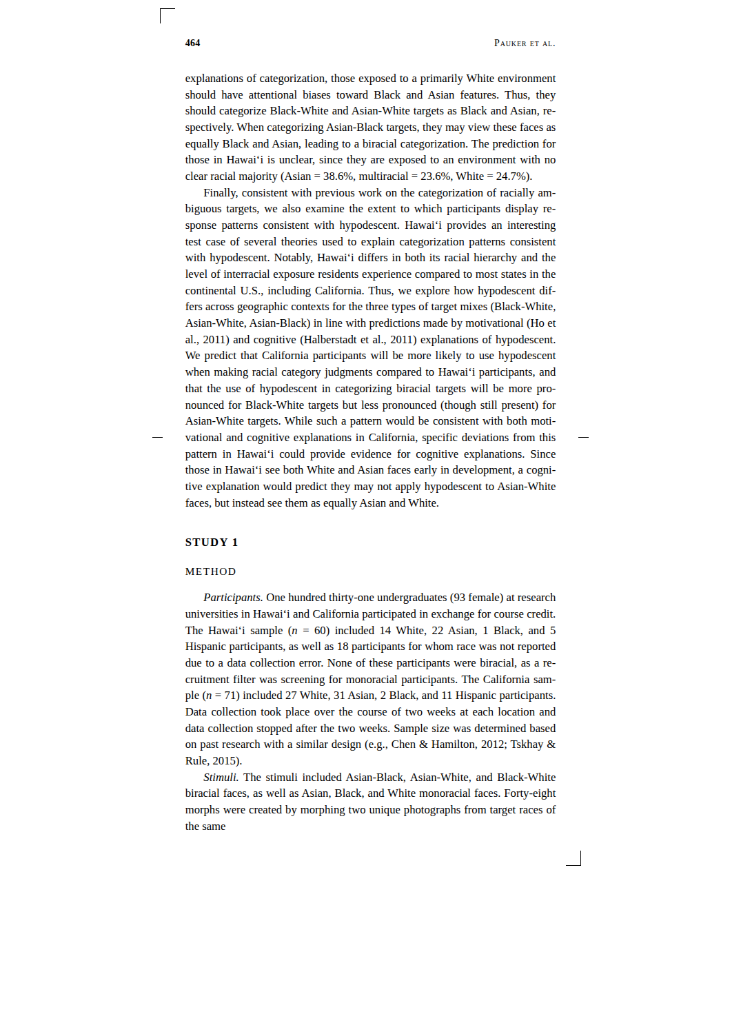464 Pauker et al.
explanations of categorization, those exposed to a primarily White environment should have attentional biases toward Black and Asian features. Thus, they should categorize Black-White and Asian-White targets as Black and Asian, respectively. When categorizing Asian-Black targets, they may view these faces as equally Black and Asian, leading to a biracial categorization. The prediction for those in Hawai‘i is unclear, since they are exposed to an environment with no clear racial majority (Asian = 38.6%, multiracial = 23.6%, White = 24.7%).
Finally, consistent with previous work on the categorization of racially ambiguous targets, we also examine the extent to which participants display response patterns consistent with hypodescent. Hawai‘i provides an interesting test case of several theories used to explain categorization patterns consistent with hypodescent. Notably, Hawai‘i differs in both its racial hierarchy and the level of interracial exposure residents experience compared to most states in the continental U.S., including California. Thus, we explore how hypodescent differs across geographic contexts for the three types of target mixes (Black-White, Asian-White, Asian-Black) in line with predictions made by motivational (Ho et al., 2011) and cognitive (Halberstadt et al., 2011) explanations of hypodescent. We predict that California participants will be more likely to use hypodescent when making racial category judgments compared to Hawai‘i participants, and that the use of hypodescent in categorizing biracial targets will be more pronounced for Black-White targets but less pronounced (though still present) for Asian-White targets. While such a pattern would be consistent with both motivational and cognitive explanations in California, specific deviations from this pattern in Hawai‘i could provide evidence for cognitive explanations. Since those in Hawai‘i see both White and Asian faces early in development, a cognitive explanation would predict they may not apply hypodescent to Asian-White faces, but instead see them as equally Asian and White.
STUDY 1
METHOD
Participants. One hundred thirty-one undergraduates (93 female) at research universities in Hawai‘i and California participated in exchange for course credit. The Hawai‘i sample (n = 60) included 14 White, 22 Asian, 1 Black, and 5 Hispanic participants, as well as 18 participants for whom race was not reported due to a data collection error. None of these participants were biracial, as a recruitment filter was screening for monoracial participants. The California sample (n = 71) included 27 White, 31 Asian, 2 Black, and 11 Hispanic participants. Data collection took place over the course of two weeks at each location and data collection stopped after the two weeks. Sample size was determined based on past research with a similar design (e.g., Chen & Hamilton, 2012; Tskhay & Rule, 2015).
Stimuli. The stimuli included Asian-Black, Asian-White, and Black-White biracial faces, as well as Asian, Black, and White monoracial faces. Forty-eight morphs were created by morphing two unique photographs from target races of the same